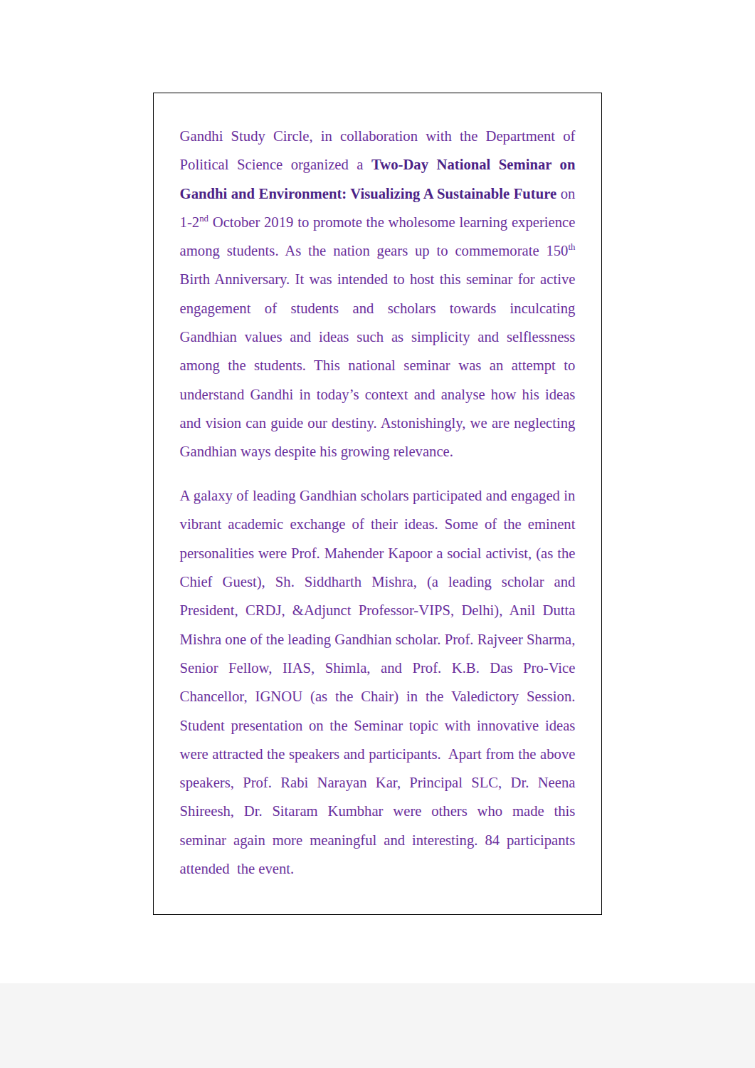Gandhi Study Circle, in collaboration with the Department of Political Science organized a Two-Day National Seminar on Gandhi and Environment: Visualizing A Sustainable Future on 1-2nd October 2019 to promote the wholesome learning experience among students. As the nation gears up to commemorate 150th Birth Anniversary. It was intended to host this seminar for active engagement of students and scholars towards inculcating Gandhian values and ideas such as simplicity and selflessness among the students. This national seminar was an attempt to understand Gandhi in today’s context and analyse how his ideas and vision can guide our destiny. Astonishingly, we are neglecting Gandhian ways despite his growing relevance.
A galaxy of leading Gandhian scholars participated and engaged in vibrant academic exchange of their ideas. Some of the eminent personalities were Prof. Mahender Kapoor a social activist, (as the Chief Guest), Sh. Siddharth Mishra, (a leading scholar and President, CRDJ, &Adjunct Professor-VIPS, Delhi), Anil Dutta Mishra one of the leading Gandhian scholar. Prof. Rajveer Sharma, Senior Fellow, IIAS, Shimla, and Prof. K.B. Das Pro-Vice Chancellor, IGNOU (as the Chair) in the Valedictory Session. Student presentation on the Seminar topic with innovative ideas were attracted the speakers and participants. Apart from the above speakers, Prof. Rabi Narayan Kar, Principal SLC, Dr. Neena Shireesh, Dr. Sitaram Kumbhar were others who made this seminar again more meaningful and interesting. 84 participants attended the event.